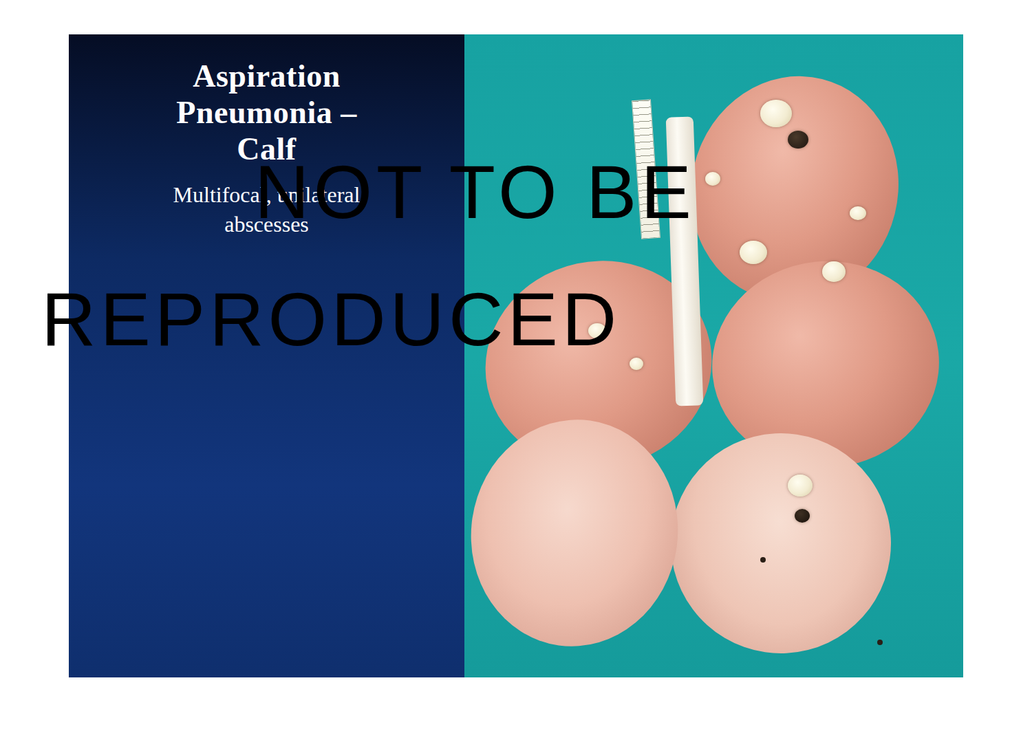Aspiration
Pneumonia –
Calf
Multifocal, unilateral
abscesses
NOT TO BE REPRODUCED